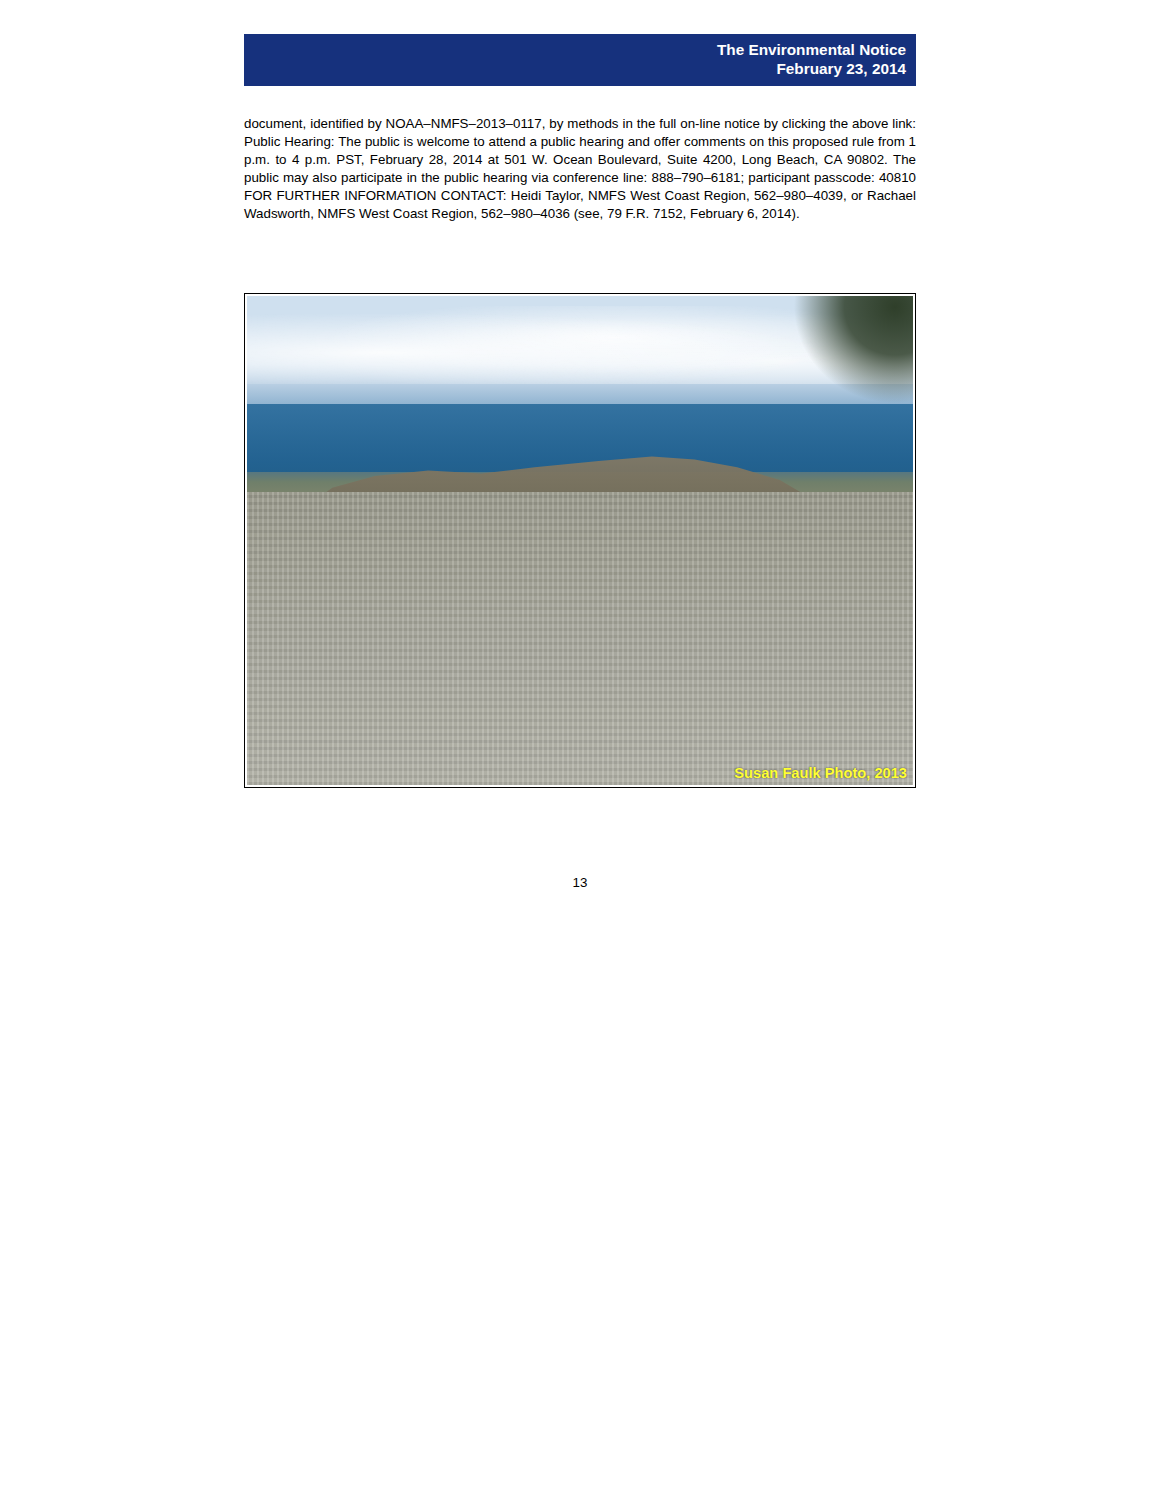The Environmental Notice February 23, 2014
document, identified by NOAA–NMFS–2013–0117, by methods in the full on-line notice by clicking the above link: Public Hearing: The public is welcome to attend a public hearing and offer comments on this proposed rule from 1 p.m. to 4 p.m. PST, February 28, 2014 at 501 W. Ocean Boulevard, Suite 4200, Long Beach, CA 90802. The public may also participate in the public hearing via conference line: 888–790–6181; participant passcode: 40810 FOR FURTHER INFORMATION CONTACT: Heidi Taylor, NMFS West Coast Region, 562–980–4039, or Rachael Wadsworth, NMFS West Coast Region, 562–980–4036 (see, 79 F.R. 7152, February 6, 2014).
Susan Faulk Photo, 2013
13